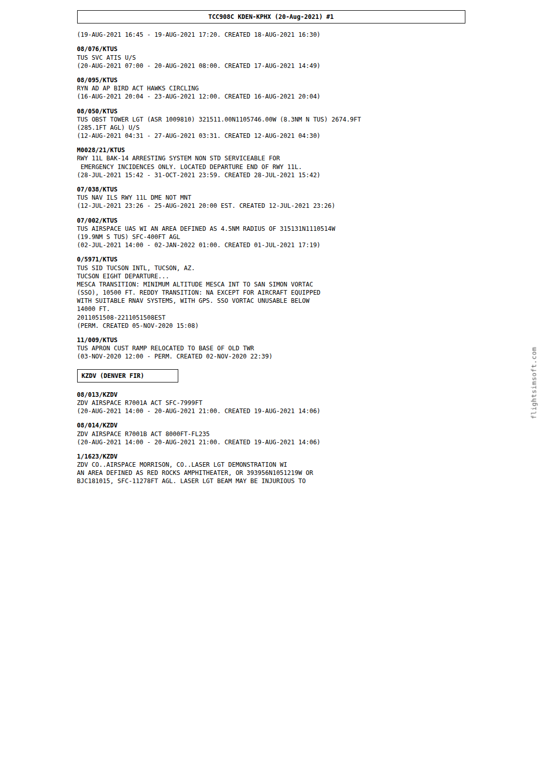TCC908C KDEN-KPHX (20-Aug-2021) #1
(19-AUG-2021 16:45 - 19-AUG-2021 17:20. CREATED 18-AUG-2021 16:30)
08/076/KTUS
TUS SVC ATIS U/S
(20-AUG-2021 07:00 - 20-AUG-2021 08:00. CREATED 17-AUG-2021 14:49)
08/095/KTUS
RYN AD AP BIRD ACT HAWKS CIRCLING
(16-AUG-2021 20:04 - 23-AUG-2021 12:00. CREATED 16-AUG-2021 20:04)
08/050/KTUS
TUS OBST TOWER LGT (ASR 1009810) 321511.00N1105746.00W (8.3NM N TUS) 2674.9FT
(285.1FT AGL) U/S
(12-AUG-2021 04:31 - 27-AUG-2021 03:31. CREATED 12-AUG-2021 04:30)
M0028/21/KTUS
RWY 11L BAK-14 ARRESTING SYSTEM NON STD SERVICEABLE FOR
 EMERGENCY INCIDENCES ONLY. LOCATED DEPARTURE END OF RWY 11L.
(28-JUL-2021 15:42 - 31-OCT-2021 23:59. CREATED 28-JUL-2021 15:42)
07/038/KTUS
TUS NAV ILS RWY 11L DME NOT MNT
(12-JUL-2021 23:26 - 25-AUG-2021 20:00 EST. CREATED 12-JUL-2021 23:26)
07/002/KTUS
TUS AIRSPACE UAS WI AN AREA DEFINED AS 4.5NM RADIUS OF 315131N1110514W
(19.9NM S TUS) SFC-400FT AGL
(02-JUL-2021 14:00 - 02-JAN-2022 01:00. CREATED 01-JUL-2021 17:19)
0/5971/KTUS
TUS SID TUCSON INTL, TUCSON, AZ.
TUCSON EIGHT DEPARTURE...
MESCA TRANSITION: MINIMUM ALTITUDE MESCA INT TO SAN SIMON VORTAC
(SSO), 10500 FT. REDDY TRANSITION: NA EXCEPT FOR AIRCRAFT EQUIPPED
WITH SUITABLE RNAV SYSTEMS, WITH GPS. SSO VORTAC UNUSABLE BELOW
14000 FT.
2011051508-2211051508EST
(PERM. CREATED 05-NOV-2020 15:08)
11/009/KTUS
TUS APRON CUST RAMP RELOCATED TO BASE OF OLD TWR
(03-NOV-2020 12:00 - PERM. CREATED 02-NOV-2020 22:39)
KZDV (DENVER FIR)
08/013/KZDV
ZDV AIRSPACE R7001A ACT SFC-7999FT
(20-AUG-2021 14:00 - 20-AUG-2021 21:00. CREATED 19-AUG-2021 14:06)
08/014/KZDV
ZDV AIRSPACE R7001B ACT 8000FT-FL235
(20-AUG-2021 14:00 - 20-AUG-2021 21:00. CREATED 19-AUG-2021 14:06)
1/1623/KZDV
ZDV CO..AIRSPACE MORRISON, CO..LASER LGT DEMONSTRATION WI
AN AREA DEFINED AS RED ROCKS AMPHITHEATER, OR 393956N1051219W OR
BJC181015, SFC-11278FT AGL. LASER LGT BEAM MAY BE INJURIOUS TO
flightsimsoft.com